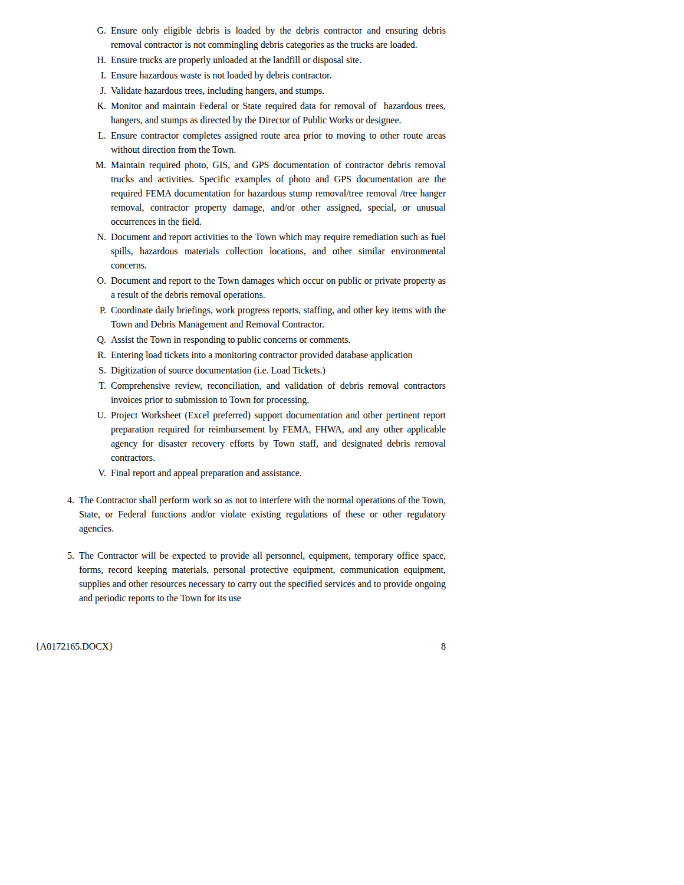Ensure only eligible debris is loaded by the debris contractor and ensuring debris removal contractor is not commingling debris categories as the trucks are loaded.
Ensure trucks are properly unloaded at the landfill or disposal site.
Ensure hazardous waste is not loaded by debris contractor.
Validate hazardous trees, including hangers, and stumps.
Monitor and maintain Federal or State required data for removal of hazardous trees, hangers, and stumps as directed by the Director of Public Works or designee.
Ensure contractor completes assigned route area prior to moving to other route areas without direction from the Town.
Maintain required photo, GIS, and GPS documentation of contractor debris removal trucks and activities. Specific examples of photo and GPS documentation are the required FEMA documentation for hazardous stump removal/tree removal /tree hanger removal, contractor property damage, and/or other assigned, special, or unusual occurrences in the field.
Document and report activities to the Town which may require remediation such as fuel spills, hazardous materials collection locations, and other similar environmental concerns.
Document and report to the Town damages which occur on public or private property as a result of the debris removal operations.
Coordinate daily briefings, work progress reports, staffing, and other key items with the Town and Debris Management and Removal Contractor.
Assist the Town in responding to public concerns or comments.
Entering load tickets into a monitoring contractor provided database application
Digitization of source documentation (i.e. Load Tickets.)
Comprehensive review, reconciliation, and validation of debris removal contractors invoices prior to submission to Town for processing.
Project Worksheet (Excel preferred) support documentation and other pertinent report preparation required for reimbursement by FEMA, FHWA, and any other applicable agency for disaster recovery efforts by Town staff, and designated debris removal contractors.
Final report and appeal preparation and assistance.
The Contractor shall perform work so as not to interfere with the normal operations of the Town, State, or Federal functions and/or violate existing regulations of these or other regulatory agencies.
The Contractor will be expected to provide all personnel, equipment, temporary office space, forms, record keeping materials, personal protective equipment, communication equipment, supplies and other resources necessary to carry out the specified services and to provide ongoing and periodic reports to the Town for its use
{A0172165.DOCX} 8